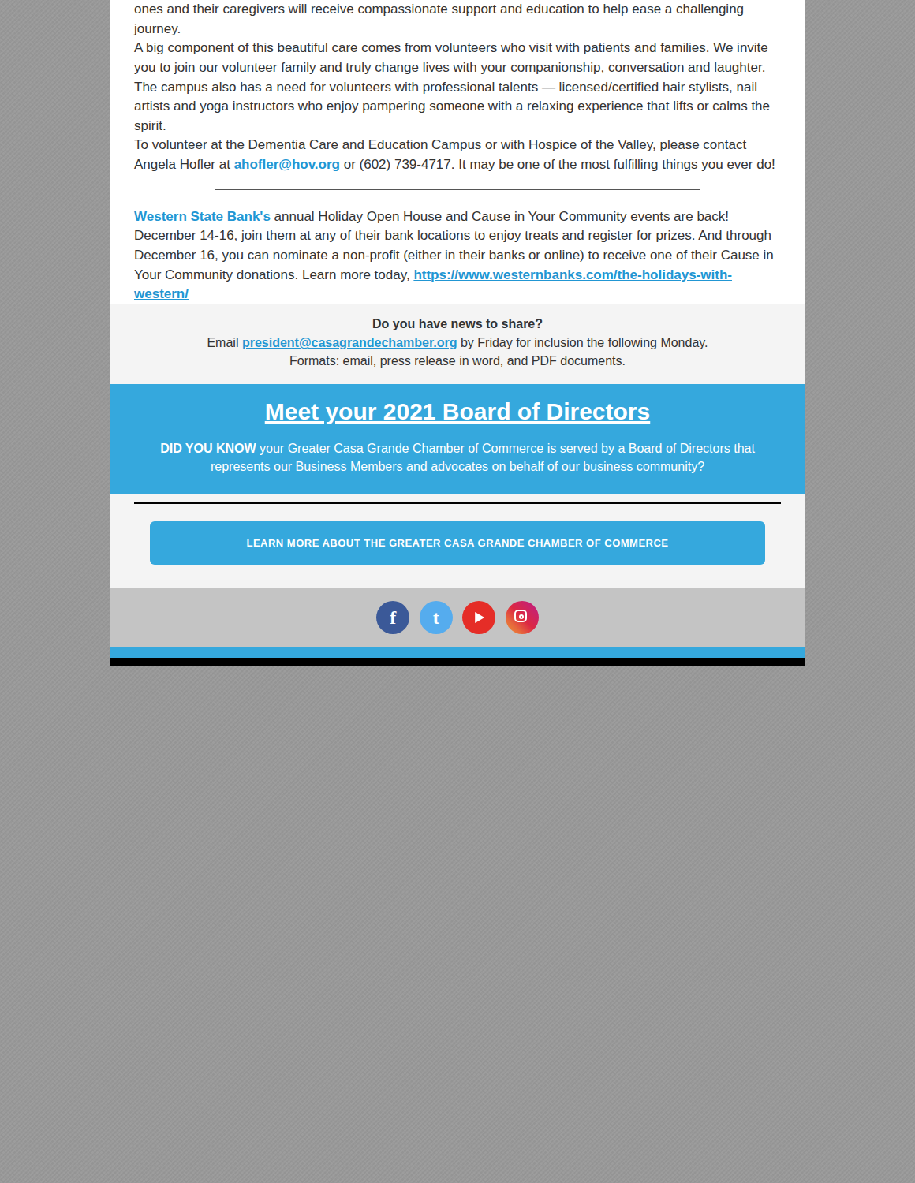ones and their caregivers will receive compassionate support and education to help ease a challenging journey.
A big component of this beautiful care comes from volunteers who visit with patients and families. We invite you to join our volunteer family and truly change lives with your companionship, conversation and laughter. The campus also has a need for volunteers with professional talents — licensed/certified hair stylists, nail artists and yoga instructors who enjoy pampering someone with a relaxing experience that lifts or calms the spirit.
To volunteer at the Dementia Care and Education Campus or with Hospice of the Valley, please contact Angela Hofler at ahofler@hov.org or (602) 739-4717. It may be one of the most fulfilling things you ever do!
Western State Bank's annual Holiday Open House and Cause in Your Community events are back! December 14-16, join them at any of their bank locations to enjoy treats and register for prizes. And through December 16, you can nominate a non-profit (either in their banks or online) to receive one of their Cause in Your Community donations. Learn more today, https://www.westernbanks.com/the-holidays-with-western/
Do you have news to share?
Email president@casagrandechamber.org by Friday for inclusion the following Monday.
Formats: email, press release in word, and PDF documents.
Meet your 2021 Board of Directors
DID YOU KNOW your Greater Casa Grande Chamber of Commerce is served by a Board of Directors that represents our Business Members and advocates on behalf of our business community?
LEARN MORE ABOUT THE GREATER CASA GRANDE CHAMBER OF COMMERCE
f t